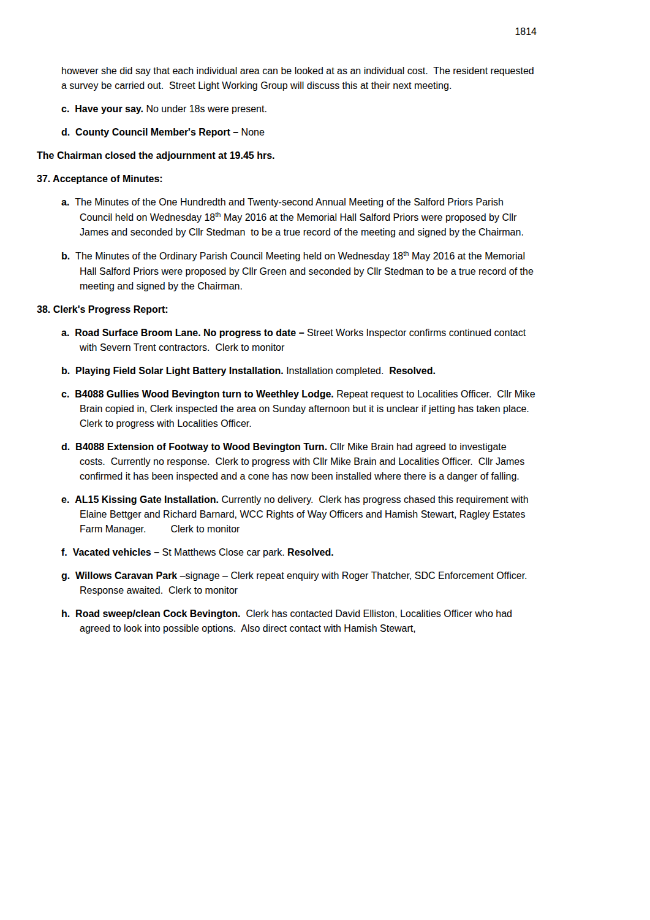1814
however she did say that each individual area can be looked at as an individual cost. The resident requested a survey be carried out. Street Light Working Group will discuss this at their next meeting.
c. Have your say. No under 18s were present.
d. County Council Member's Report – None
The Chairman closed the adjournment at 19.45 hrs.
37. Acceptance of Minutes:
a. The Minutes of the One Hundredth and Twenty-second Annual Meeting of the Salford Priors Parish Council held on Wednesday 18th May 2016 at the Memorial Hall Salford Priors were proposed by Cllr James and seconded by Cllr Stedman to be a true record of the meeting and signed by the Chairman.
b. The Minutes of the Ordinary Parish Council Meeting held on Wednesday 18th May 2016 at the Memorial Hall Salford Priors were proposed by Cllr Green and seconded by Cllr Stedman to be a true record of the meeting and signed by the Chairman.
38. Clerk's Progress Report:
a. Road Surface Broom Lane. No progress to date – Street Works Inspector confirms continued contact with Severn Trent contractors. Clerk to monitor
b. Playing Field Solar Light Battery Installation. Installation completed. Resolved.
c. B4088 Gullies Wood Bevington turn to Weethley Lodge. Repeat request to Localities Officer. Cllr Mike Brain copied in, Clerk inspected the area on Sunday afternoon but it is unclear if jetting has taken place. Clerk to progress with Localities Officer.
d. B4088 Extension of Footway to Wood Bevington Turn. Cllr Mike Brain had agreed to investigate costs. Currently no response. Clerk to progress with Cllr Mike Brain and Localities Officer. Cllr James confirmed it has been inspected and a cone has now been installed where there is a danger of falling.
e. AL15 Kissing Gate Installation. Currently no delivery. Clerk has progress chased this requirement with Elaine Bettger and Richard Barnard, WCC Rights of Way Officers and Hamish Stewart, Ragley Estates Farm Manager. Clerk to monitor
f. Vacated vehicles – St Matthews Close car park. Resolved.
g. Willows Caravan Park –signage – Clerk repeat enquiry with Roger Thatcher, SDC Enforcement Officer. Response awaited. Clerk to monitor
h. Road sweep/clean Cock Bevington. Clerk has contacted David Elliston, Localities Officer who had agreed to look into possible options. Also direct contact with Hamish Stewart,